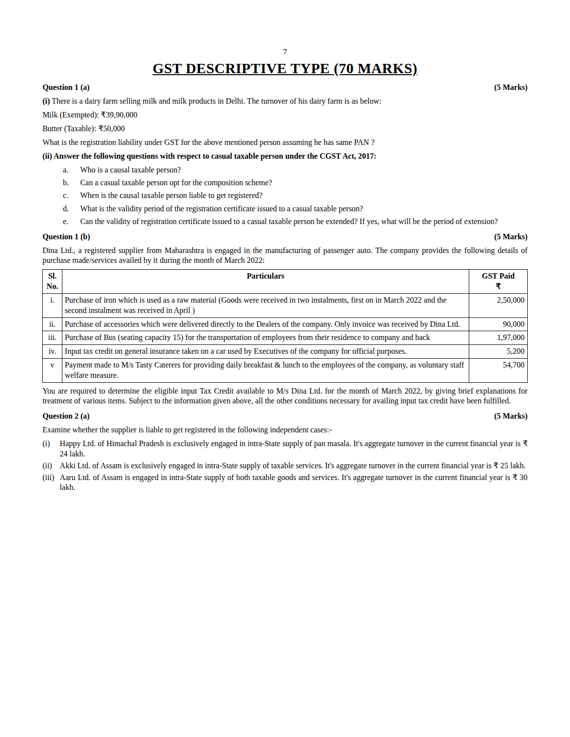7
GST DESCRIPTIVE TYPE (70 MARKS)
Question 1 (a)(5 Marks)
(i) There is a dairy farm selling milk and milk products in Delhi. The turnover of his dairy farm is as below:
Milk (Exempted): ₹39,90,000
Butter (Taxable): ₹50,000
What is the registration liability under GST for the above mentioned person assuming he has same PAN ?
(ii) Answer the following questions with respect to casual taxable person under the CGST Act, 2017:
a. Who is a causal taxable person?
b. Can a casual taxable person opt for the composition scheme?
c. When is the causal taxable person liable to get registered?
d. What is the validity period of the registration certificate issued to a casual taxable person?
e. Can the validity of registration certificate issued to a casual taxable person be extended? If yes, what will be the period of extension?
Question 1 (b)(5 Marks)
Dina Ltd., a registered supplier from Maharashtra is engaged in the manufacturing of passenger auto. The company provides the following details of purchase made/services availed by it during the month of March 2022:
| Sl. No. | Particulars | GST Paid ₹ |
| --- | --- | --- |
| i. | Purchase of iron which is used as a raw material (Goods were received in two instalments, first on in March 2022 and the second instalment was received in April ) | 2,50,000 |
| ii. | Purchase of accessories which were delivered directly to the Dealers of the company. Only invoice was received by Dina Ltd. | 90,000 |
| iii. | Purchase of Bus (seating capacity 15) for the transportation of employees from their residence to company and back | 1,97,000 |
| iv. | Input tax credit on general insurance taken on a car used by Executives of the company for official purposes. | 5,200 |
| v | Payment made to M/s Tasty Caterers for providing daily breakfast & lunch to the employees of the company, as voluntary staff welfare measure. | 54,700 |
You are required to determine the eligible input Tax Credit available to M/s Dina Ltd. for the month of March 2022, by giving brief explanations for treatment of various items. Subject to the information given above, all the other conditions necessary for availing input tax credit have been fulfilled.
Question 2 (a)(5 Marks)
Examine whether the supplier is liable to get registered in the following independent cases:-
(i) Happy Ltd. of Himachal Pradesh is exclusively engaged in intra-State supply of pan masala. It's aggregate turnover in the current financial year is ₹ 24 lakh.
(ii) Akki Ltd. of Assam is exclusively engaged in intra-State supply of taxable services. It's aggregate turnover in the current financial year is ₹ 25 lakh.
(iii) Aaru Ltd. of Assam is engaged in intra-State supply of both taxable goods and services. It's aggregate turnover in the current financial year is ₹ 30 lakh.